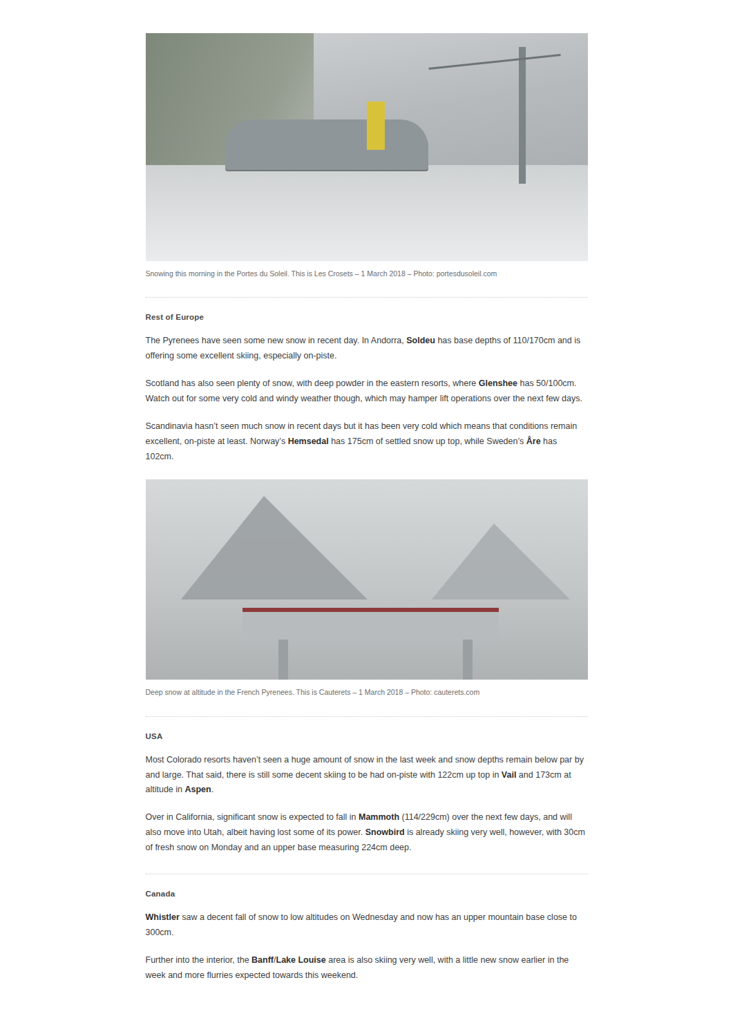Snowing this morning in the Portes du Soleil. This is Les Crosets – 1 March 2018 – Photo: portesdusoleil.com
Rest of Europe
The Pyrenees have seen some new snow in recent day. In Andorra, Soldeu has base depths of 110/170cm and is offering some excellent skiing, especially on-piste.
Scotland has also seen plenty of snow, with deep powder in the eastern resorts, where Glenshee has 50/100cm. Watch out for some very cold and windy weather though, which may hamper lift operations over the next few days.
Scandinavia hasn’t seen much snow in recent days but it has been very cold which means that conditions remain excellent, on-piste at least. Norway’s Hemsedal has 175cm of settled snow up top, while Sweden’s Åre has 102cm.
Deep snow at altitude in the French Pyrenees. This is Cauterets – 1 March 2018 – Photo: cauterets.com
USA
Most Colorado resorts haven’t seen a huge amount of snow in the last week and snow depths remain below par by and large. That said, there is still some decent skiing to be had on-piste with 122cm up top in Vail and 173cm at altitude in Aspen.
Over in California, significant snow is expected to fall in Mammoth (114/229cm) over the next few days, and will also move into Utah, albeit having lost some of its power. Snowbird is already skiing very well, however, with 30cm of fresh snow on Monday and an upper base measuring 224cm deep.
Canada
Whistler saw a decent fall of snow to low altitudes on Wednesday and now has an upper mountain base close to 300cm.
Further into the interior, the Banff/Lake Louise area is also skiing very well, with a little new snow earlier in the week and more flurries expected towards this weekend.